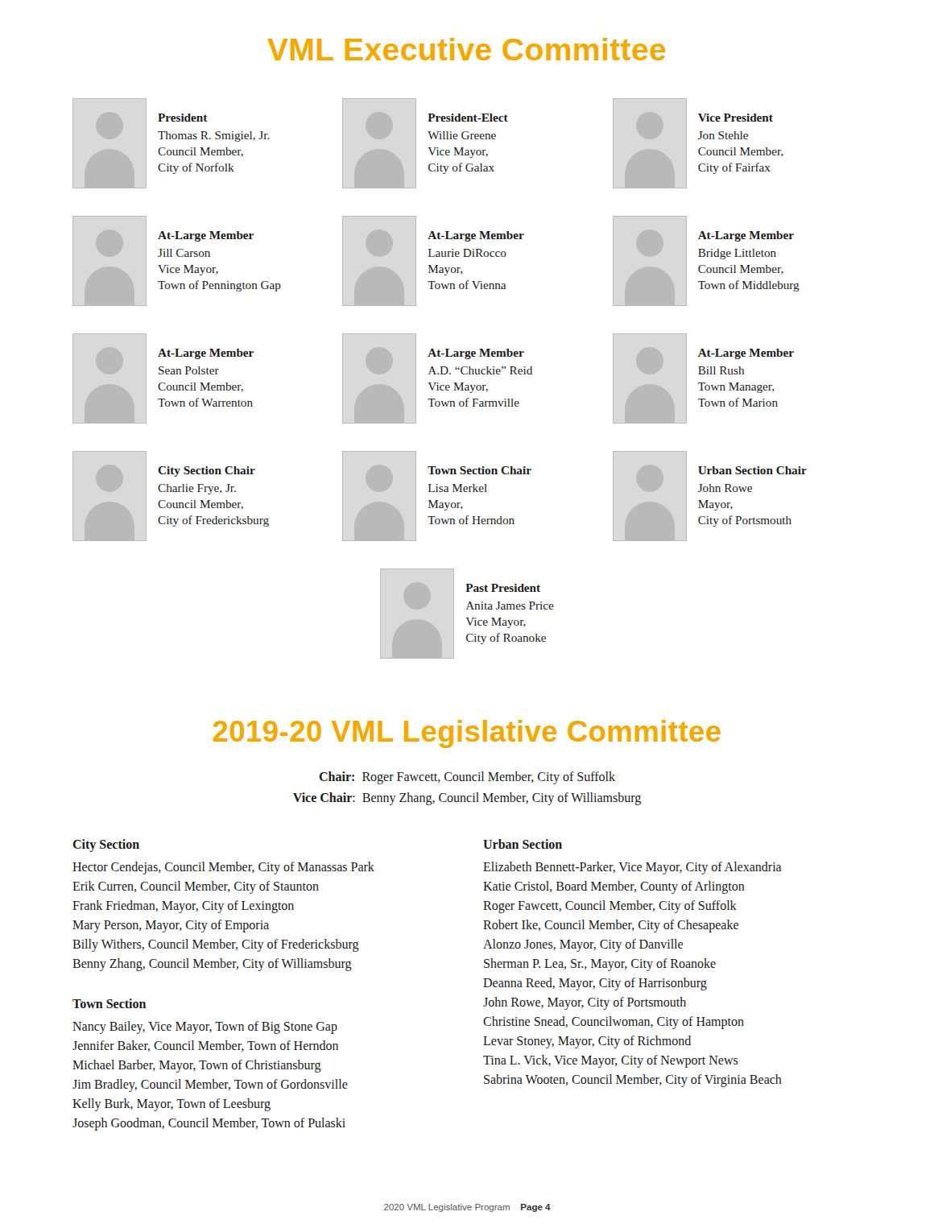VML Executive Committee
President Thomas R. Smigiel, Jr.
Council Member,
City of Norfolk
President-Elect Willie Greene
Vice Mayor,
City of Galax
Vice President Jon Stehle
Council Member,
City of Fairfax
At-Large Member Jill Carson
Vice Mayor,
Town of Pennington Gap
At-Large Member Laurie DiRocco
Mayor,
Town of Vienna
At-Large Member Bridge Littleton
Council Member,
Town of Middleburg
At-Large Member Sean Polster
Council Member,
Town of Warrenton
At-Large Member A.D. “Chuckie” Reid
Vice Mayor,
Town of Farmville
At-Large Member Bill Rush
Town Manager,
Town of Marion
City Section Chair Charlie Frye, Jr.
Council Member,
City of Fredericksburg
Town Section Chair Lisa Merkel
Mayor,
Town of Herndon
Urban Section Chair John Rowe
Mayor,
City of Portsmouth
Past President Anita James Price
Vice Mayor,
City of Roanoke
2019-20 VML Legislative Committee
Chair: Roger Fawcett, Council Member, City of Suffolk
Vice Chair: Benny Zhang, Council Member, City of Williamsburg
City Section
Hector Cendejas, Council Member, City of Manassas Park
Erik Curren, Council Member, City of Staunton
Frank Friedman, Mayor, City of Lexington
Mary Person, Mayor, City of Emporia
Billy Withers, Council Member, City of Fredericksburg
Benny Zhang, Council Member, City of Williamsburg
Town Section
Nancy Bailey, Vice Mayor, Town of Big Stone Gap
Jennifer Baker, Council Member, Town of Herndon
Michael Barber, Mayor, Town of Christiansburg
Jim Bradley, Council Member, Town of Gordonsville
Kelly Burk, Mayor, Town of Leesburg
Joseph Goodman, Council Member, Town of Pulaski
Urban Section
Elizabeth Bennett-Parker, Vice Mayor, City of Alexandria
Katie Cristol, Board Member, County of Arlington
Roger Fawcett, Council Member, City of Suffolk
Robert Ike, Council Member, City of Chesapeake
Alonzo Jones, Mayor, City of Danville
Sherman P. Lea, Sr., Mayor, City of Roanoke
Deanna Reed, Mayor, City of Harrisonburg
John Rowe, Mayor, City of Portsmouth
Christine Snead, Councilwoman, City of Hampton
Levar Stoney, Mayor, City of Richmond
Tina L. Vick, Vice Mayor, City of Newport News
Sabrina Wooten, Council Member, City of Virginia Beach
2020 VML Legislative Program Page 4